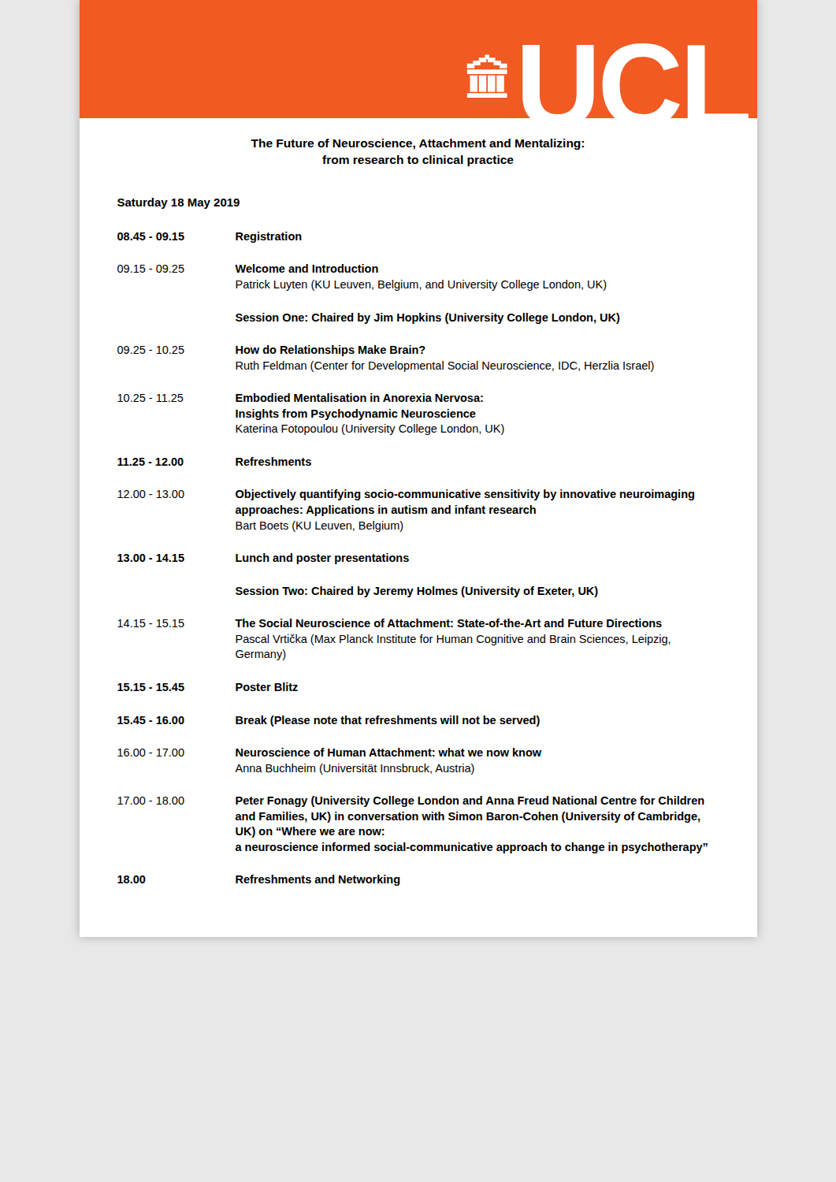🏛UCL
The Future of Neuroscience, Attachment and Mentalizing:
from research to clinical practice
Saturday 18 May 2019
| 08.45 - 09.15 | Registration |
| 09.15 - 09.25 | Welcome and Introduction Patrick Luyten (KU Leuven, Belgium, and University College London, UK) |
| | Session One: Chaired by Jim Hopkins (University College London, UK) |
| 09.25 - 10.25 | How do Relationships Make Brain? Ruth Feldman (Center for Developmental Social Neuroscience, IDC, Herzlia Israel) |
| 10.25 - 11.25 | Embodied Mentalisation in Anorexia Nervosa: Insights from Psychodynamic Neuroscience Katerina Fotopoulou (University College London, UK) |
| 11.25 - 12.00 | Refreshments |
| 12.00 - 13.00 | Objectively quantifying socio-communicative sensitivity by innovative neuroimaging approaches: Applications in autism and infant research Bart Boets (KU Leuven, Belgium) |
| 1 3.00 - 14.15 | Lunch and poster presentations |
| | Session Two: Chaired by Jeremy Holmes (University of Exeter, UK) |
| 14.15 - 15.15 | The Social Neuroscience of Attachment: State-of-the-Art and Future Directions Pascal Vrtička (Max Planck Institute for Human Cognitive and Brain Sciences, Leipzig, Germany) |
| 15.15 - 15.45 | Poster Blitz |
| 15.45 - 16.00 | Break (Please note that refreshments will not be served) |
| 16.00 - 17.00 | Neuroscience of Human Attachment: what we now know Anna Buchheim (Universität Innsbruck, Austria) |
| 17.00 - 18.00 | Peter Fonagy (University College London and Anna Freud National Centre for Children and Families, UK) in conversation with Simon Baron-Cohen (University of Cambridge, UK) on “Where we are now: a neuroscience informed social-communicative approach to change in psychotherapy” |
| 18.00 | Refreshments and Networking |